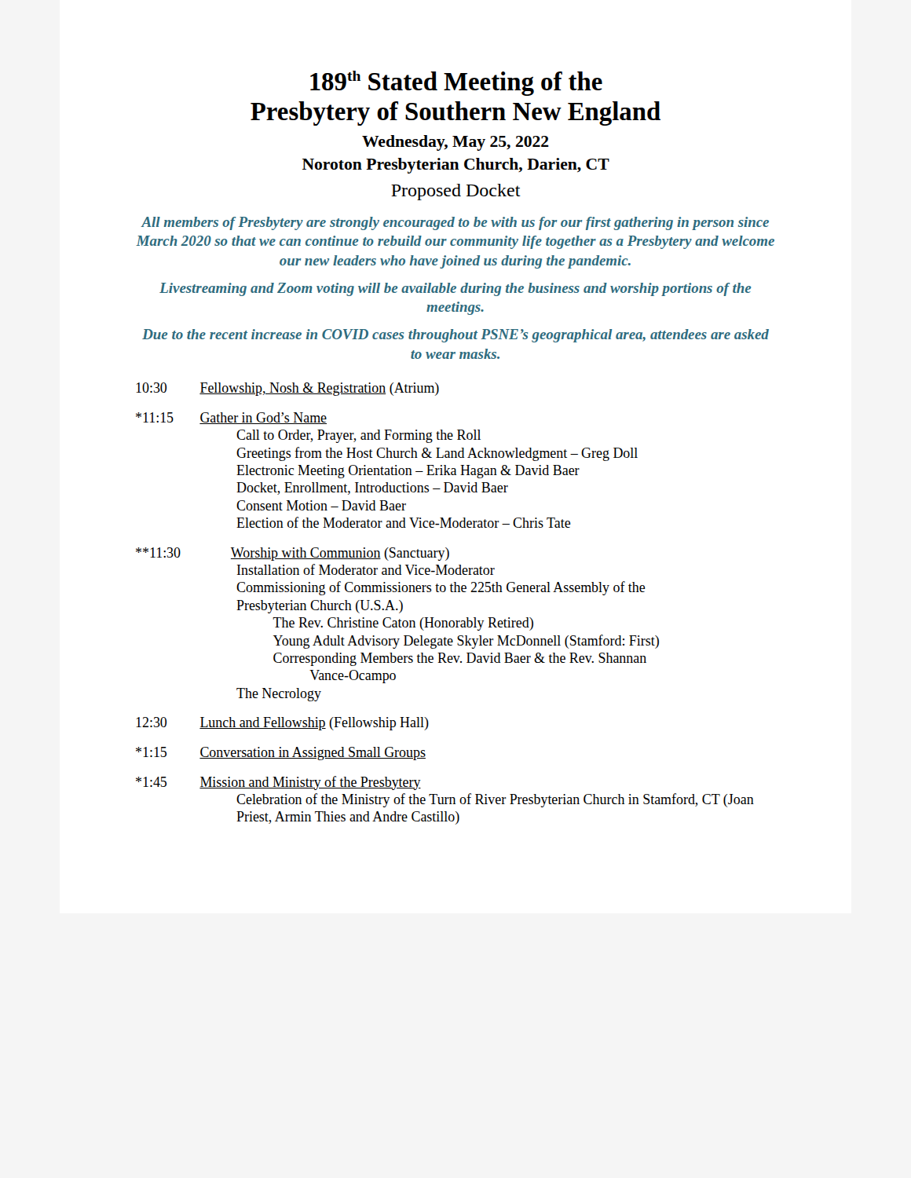189th Stated Meeting of the
Presbytery of Southern New England
Wednesday, May 25, 2022
Noroton Presbyterian Church, Darien, CT
Proposed Docket
All members of Presbytery are strongly encouraged to be with us for our first gathering in person since March 2020 so that we can continue to rebuild our community life together as a Presbytery and welcome our new leaders who have joined us during the pandemic.
Livestreaming and Zoom voting will be available during the business and worship portions of the meetings.
Due to the recent increase in COVID cases throughout PSNE’s geographical area, attendees are asked to wear masks.
10:30
Fellowship, Nosh & Registration (Atrium)
*11:15
Gather in God’s Name
Call to Order, Prayer, and Forming the Roll
Greetings from the Host Church & Land Acknowledgment – Greg Doll
Electronic Meeting Orientation – Erika Hagan & David Baer
Docket, Enrollment, Introductions – David Baer
Consent Motion – David Baer
Election of the Moderator and Vice-Moderator – Chris Tate
**11:30
Worship with Communion (Sanctuary)
Installation of Moderator and Vice-Moderator
Commissioning of Commissioners to the 225th General Assembly of the
Presbyterian Church (U.S.A.)
The Rev. Christine Caton (Honorably Retired)
Young Adult Advisory Delegate Skyler McDonnell (Stamford: First)
Corresponding Members the Rev. David Baer & the Rev. Shannan
Vance-Ocampo
The Necrology
12:30
Lunch and Fellowship (Fellowship Hall)
*1:15
Conversation in Assigned Small Groups
*1:45
Mission and Ministry of the Presbytery
Celebration of the Ministry of the Turn of River Presbyterian Church in Stamford, CT (Joan Priest, Armin Thies and Andre Castillo)